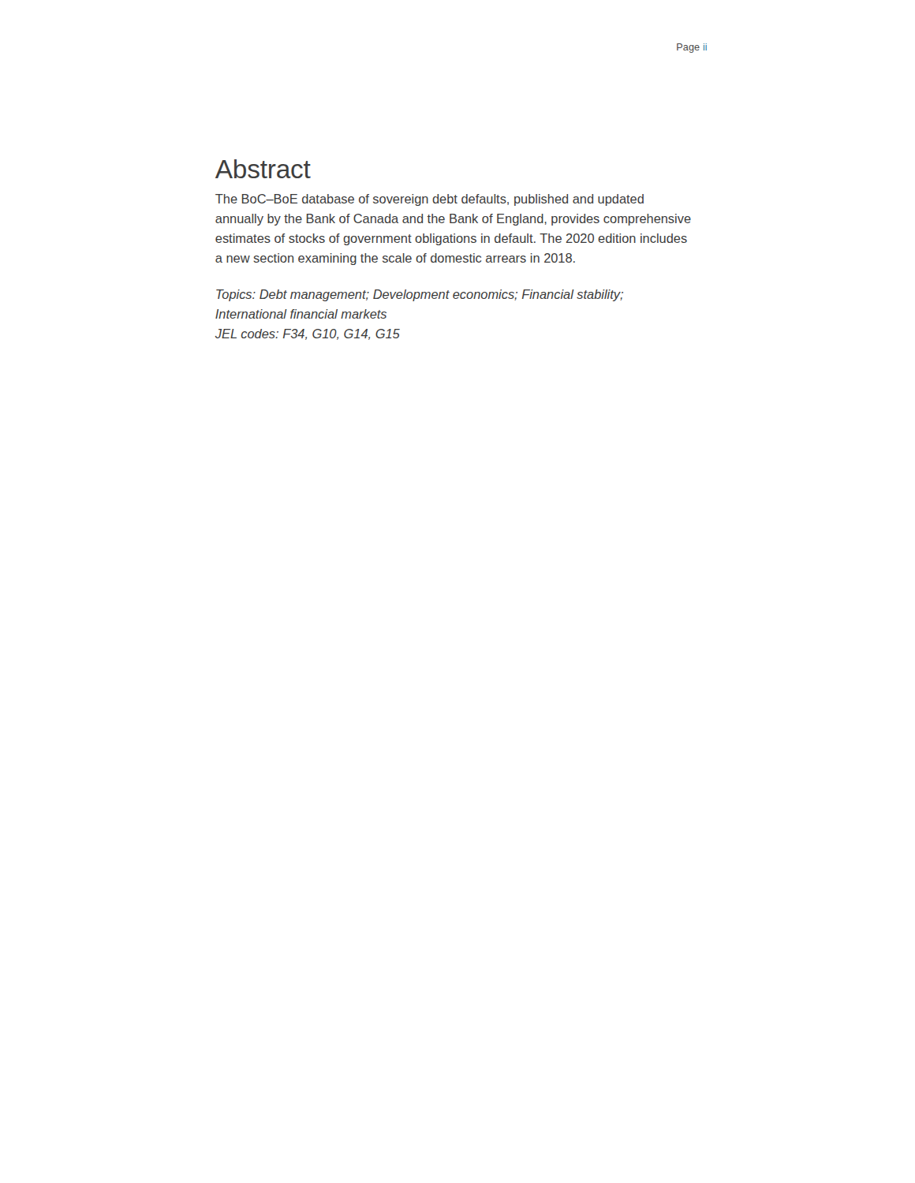Page ii
Abstract
The BoC–BoE database of sovereign debt defaults, published and updated annually by the Bank of Canada and the Bank of England, provides comprehensive estimates of stocks of government obligations in default. The 2020 edition includes a new section examining the scale of domestic arrears in 2018.
Topics: Debt management; Development economics; Financial stability; International financial markets JEL codes: F34, G10, G14, G15